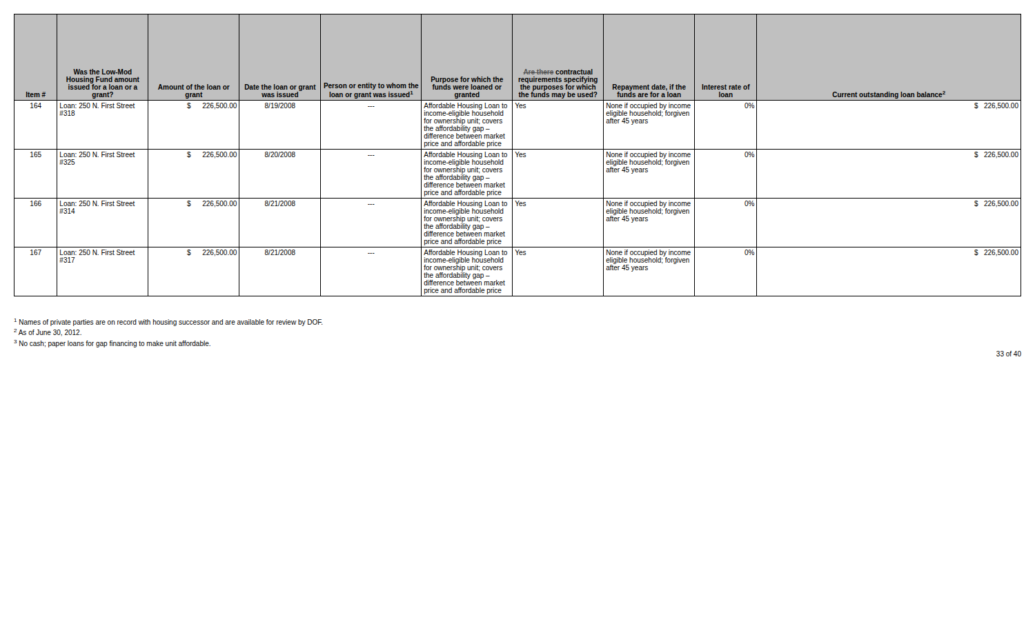| Item # | Was the Low-Mod Housing Fund amount issued for a loan or a grant? | Amount of the loan or grant | Date the loan or grant was issued | Person or entity to whom the loan or grant was issued 1 | Purpose for which the funds were loaned or granted | Are there contractual requirements specifying the purposes for which the funds may be used? | Repayment date, if the funds are for a loan | Interest rate of loan | Current outstanding loan balance 2 |
| --- | --- | --- | --- | --- | --- | --- | --- | --- | --- |
| 164 | Loan: 250 N. First Street #318 | $ 226,500.00 | 8/19/2008 | --- | Affordable Housing Loan to income-eligible household for ownership unit; covers the affordability gap – difference between market price and affordable price | Yes | None if occupied by income eligible household; forgiven after 45 years | 0% | $ 226,500.00 |
| 165 | Loan: 250 N. First Street #325 | $ 226,500.00 | 8/20/2008 | --- | Affordable Housing Loan to income-eligible household for ownership unit; covers the affordability gap – difference between market price and affordable price | Yes | None if occupied by income eligible household; forgiven after 45 years | 0% | $ 226,500.00 |
| 166 | Loan: 250 N. First Street #314 | $ 226,500.00 | 8/21/2008 | --- | Affordable Housing Loan to income-eligible household for ownership unit; covers the affordability gap – difference between market price and affordable price | Yes | None if occupied by income eligible household; forgiven after 45 years | 0% | $ 226,500.00 |
| 167 | Loan: 250 N. First Street #317 | $ 226,500.00 | 8/21/2008 | --- | Affordable Housing Loan to income-eligible household for ownership unit; covers the affordability gap – difference between market price and affordable price | Yes | None if occupied by income eligible household; forgiven after 45 years | 0% | $ 226,500.00 |
1 Names of private parties are on record with housing successor and are available for review by DOF.
2 As of June 30, 2012.
3 No cash; paper loans for gap financing to make unit affordable.
33 of 40